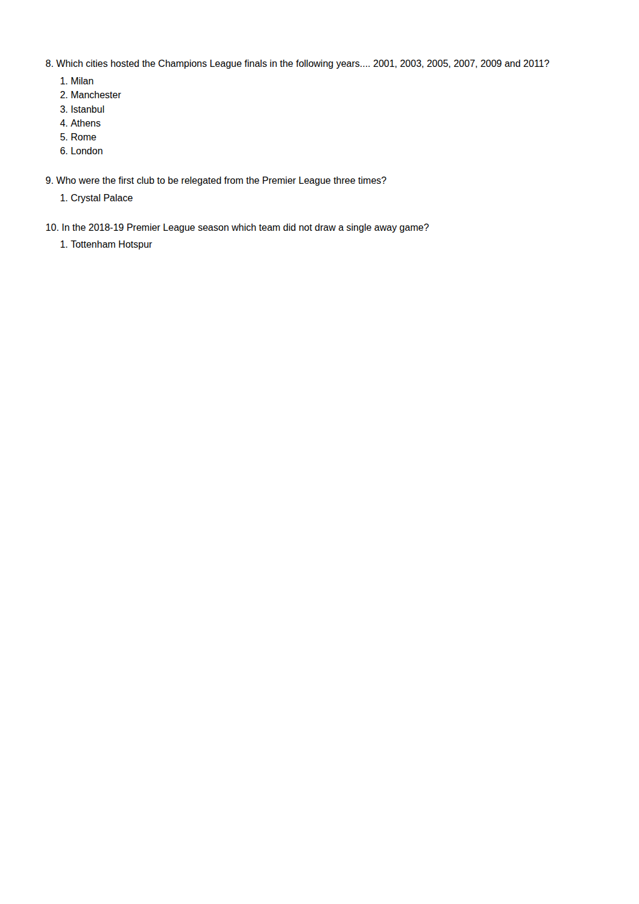8. Which cities hosted the Champions League finals in the following years.... 2001, 2003, 2005, 2007, 2009 and 2011?
Milan
Manchester
Istanbul
Athens
Rome
London
9. Who were the first club to be relegated from the Premier League three times?
Crystal Palace
10. In the 2018-19 Premier League season which team did not draw a single away game?
Tottenham Hotspur